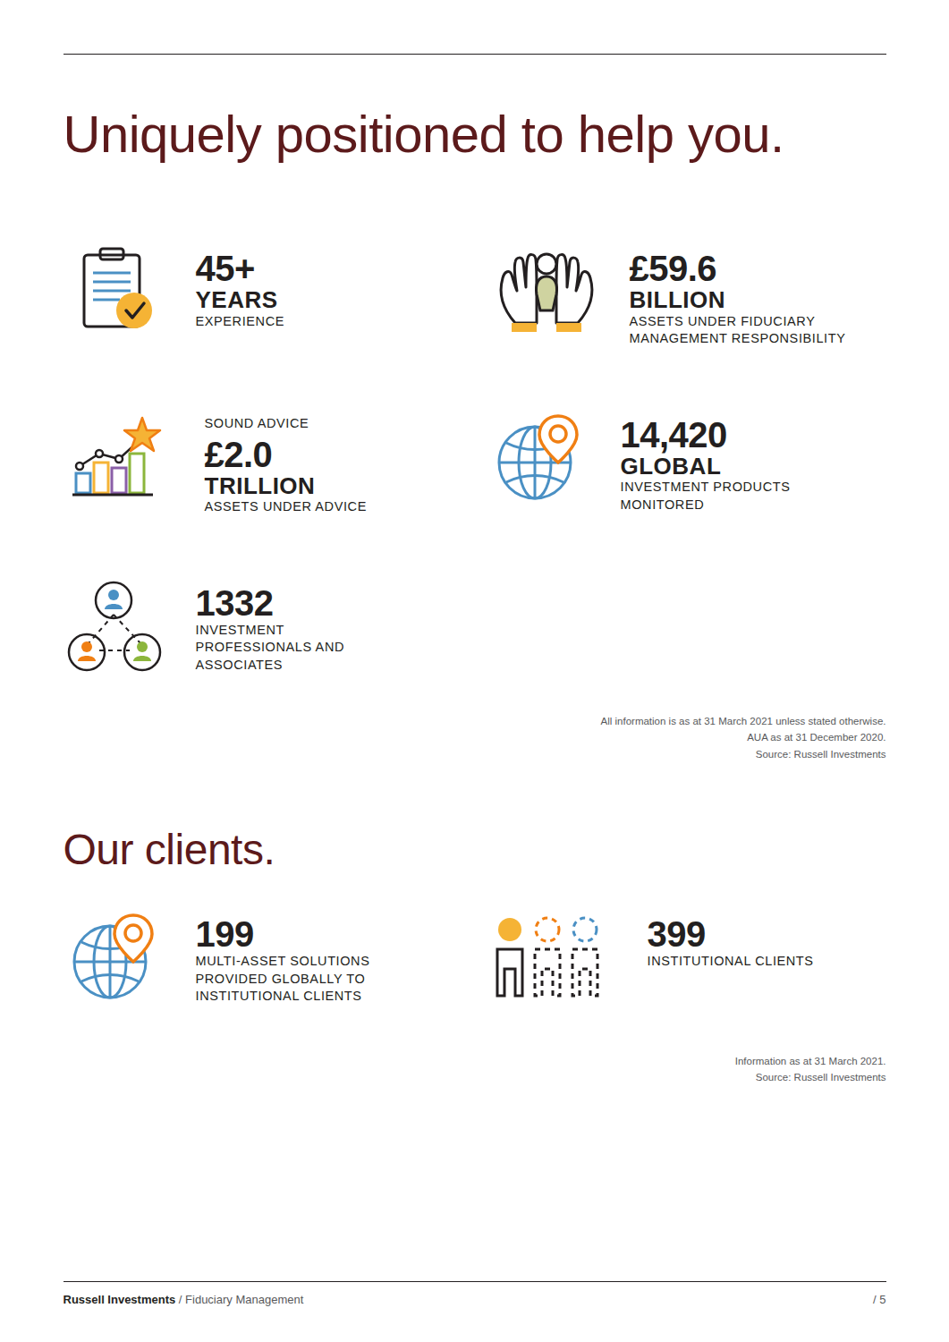Uniquely positioned to help you.
45+
YEARS
EXPERIENCE
£59.6
BILLION
ASSETS UNDER FIDUCIARY
MANAGEMENT RESPONSIBILITY
SOUND ADVICE
£2.0
TRILLION
ASSETS UNDER ADVICE
14,420
GLOBAL
INVESTMENT PRODUCTS
MONITORED
1332
INVESTMENT
PROFESSIONALS AND
ASSOCIATES
All information is as at 31 March 2021 unless stated otherwise.
AUA as at 31 December 2020.
Source: Russell Investments
Our clients.
199
MULTI-ASSET SOLUTIONS
PROVIDED GLOBALLY TO
INSTITUTIONAL CLIENTS
399
INSTITUTIONAL CLIENTS
Information as at 31 March 2021.
Source: Russell Investments
Russell Investments / Fiduciary Management
/ 5